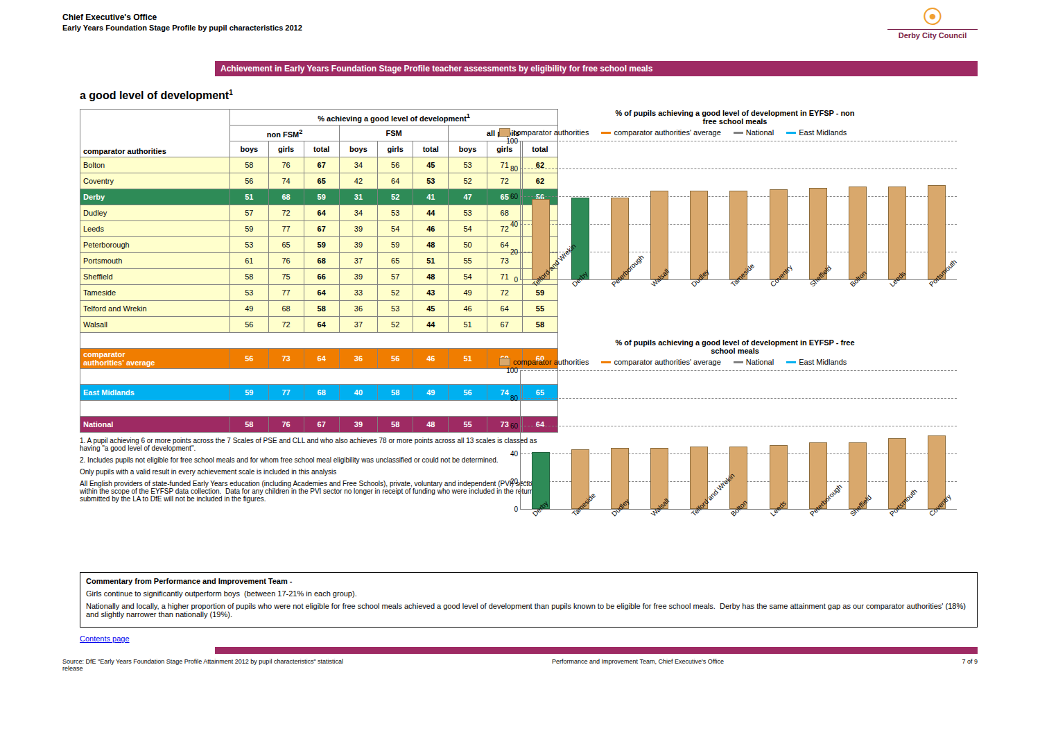Chief Executive's Office
Early Years Foundation Stage Profile by pupil characteristics 2012
⦿
Derby City Council
Achievement in Early Years Foundation Stage Profile teacher assessments by eligibility for free school meals
a good level of development1
| comparator authorities | % achieving a good level of development 1 |
| --- | --- |
| non FSM 2 | FSM | all pupils |
| boys | girls | total | boys | girls | total | boys | girls | total |
| Bolton | 58 | 76 | 67 | 34 | 56 | 45 | 53 | 71 | 62 |
| Coventry | 56 | 74 | 65 | 42 | 64 | 53 | 52 | 72 | 62 |
| Derby | 51 | 68 | 59 | 31 | 52 | 41 | 47 | 65 | 56 |
| Dudley | 57 | 72 | 64 | 34 | 53 | 44 | 53 | 68 | 60 |
| Leeds | 59 | 77 | 67 | 39 | 54 | 46 | 54 | 72 | 63 |
| Peterborough | 53 | 65 | 59 | 39 | 59 | 48 | 50 | 64 | 57 |
| Portsmouth | 61 | 76 | 68 | 37 | 65 | 51 | 55 | 73 | 64 |
| Sheffield | 58 | 75 | 66 | 39 | 57 | 48 | 54 | 71 | 63 |
| Tameside | 53 | 77 | 64 | 33 | 52 | 43 | 49 | 72 | 59 |
| Telford and Wrekin | 49 | 68 | 58 | 36 | 53 | 45 | 46 | 64 | 55 |
| Walsall | 56 | 72 | 64 | 37 | 52 | 44 | 51 | 67 | 58 |
| comparator authorities' average | 56 | 73 | 64 | 36 | 56 | 46 | 51 | 69 | 60 |
| East Midlands | 59 | 77 | 68 | 40 | 58 | 49 | 56 | 74 | 65 |
| National | 58 | 76 | 67 | 39 | 58 | 48 | 55 | 73 | 64 |
1. A pupil achieving 6 or more points across the 7 Scales of PSE and CLL and who also achieves 78 or more points across all 13 scales is classed as having "a good level of development".
2. Includes pupils not eligible for free school meals and for whom free school meal eligibility was unclassified or could not be determined.
Only pupils with a valid result in every achievement scale is included in this analysis
All English providers of state-funded Early Years education (including Academies and Free Schools), private, voluntary and independent (PVI) sectors are within the scope of the EYFSP data collection. Data for any children in the PVI sector no longer in receipt of funding who were included in the return submitted by the LA to DfE will not be included in the figures.
% of pupils achieving a good level of development in EYFSP - non
free school meals
comparator authorities
comparator authorities' average
National
East Midlands
100 80 60 40 20 0
Telford and Wrekin Derby Peterborough Walsall Dudley Tameside Coventry Sheffield Bolton Leeds Portsmouth
% of pupils achieving a good level of development in EYFSP - free
school meals
comparator authorities
comparator authorities' average
National
East Midlands
100 80 60 40 20 0
Derby Tameside Dudley Walsall Telford and Wrekin Bolton Leeds Peterborough Sheffield Portsmouth Coventry
Commentary from Performance and Improvement Team -
Girls continue to significantly outperform boys (between 17-21% in each group).
Nationally and locally, a higher proportion of pupils who were not eligible for free school meals achieved a good level of development than pupils known to be eligible for free school meals. Derby has the same attainment gap as our comparator authorities' (18%) and slightly narrower than nationally (19%).
Contents page
Source: DfE "Early Years Foundation Stage Profile Attainment 2012 by pupil characteristics" statistical release
Performance and Improvement Team, Chief Executive's Office
7 of 9